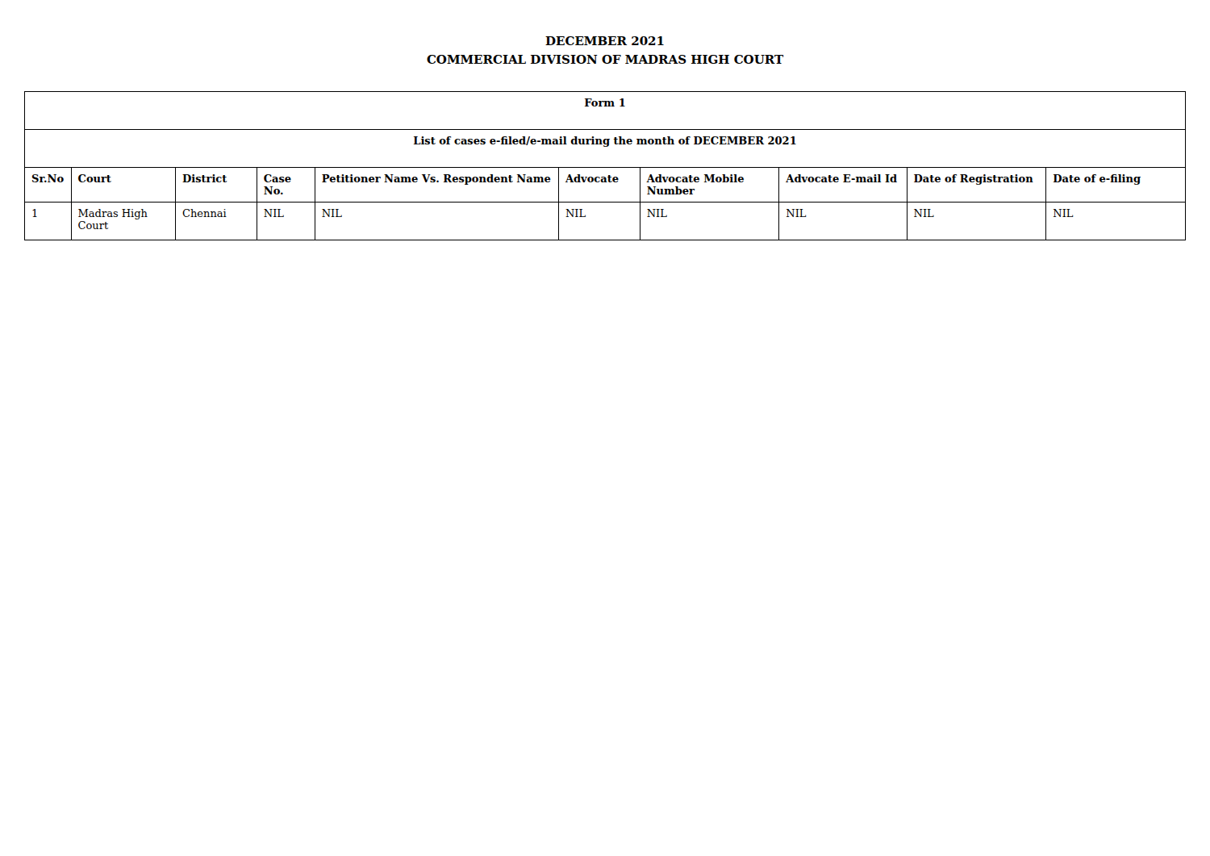DECEMBER 2021
COMMERCIAL DIVISION OF MADRAS HIGH COURT
| Form 1 |
| List of cases e-filed/e-mail during the month of DECEMBER 2021 |
| Sr.No | Court | District | Case No. | Petitioner Name Vs. Respondent Name | Advocate | Advocate Mobile Number | Advocate E-mail Id | Date of Registration | Date of e-filing |
| 1 | Madras High Court | Chennai | NIL | NIL | NIL | NIL | NIL | NIL | NIL |